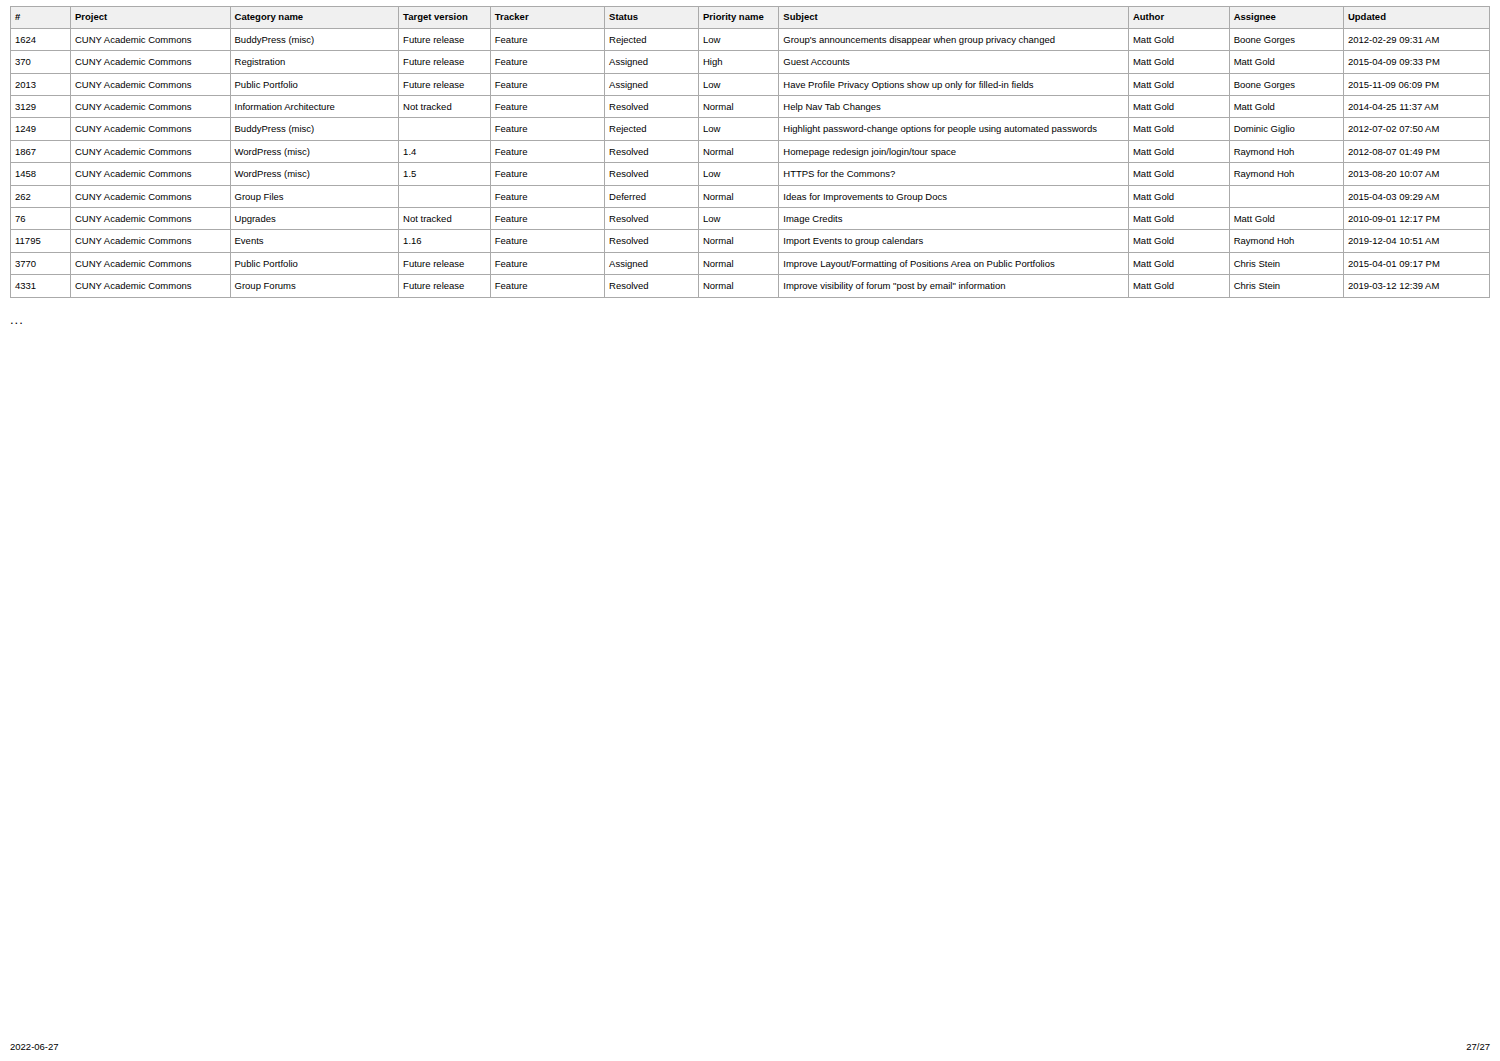| # | Project | Category name | Target version | Tracker | Status | Priority name | Subject | Author | Assignee | Updated |
| --- | --- | --- | --- | --- | --- | --- | --- | --- | --- | --- |
| 1624 | CUNY Academic Commons | BuddyPress (misc) | Future release | Feature | Rejected | Low | Group's announcements disappear when group privacy changed | Matt Gold | Boone Gorges | 2012-02-29 09:31 AM |
| 370 | CUNY Academic Commons | Registration | Future release | Feature | Assigned | High | Guest Accounts | Matt Gold | Matt Gold | 2015-04-09 09:33 PM |
| 2013 | CUNY Academic Commons | Public Portfolio | Future release | Feature | Assigned | Low | Have Profile Privacy Options show up only for filled-in fields | Matt Gold | Boone Gorges | 2015-11-09 06:09 PM |
| 3129 | CUNY Academic Commons | Information Architecture | Not tracked | Feature | Resolved | Normal | Help Nav Tab Changes | Matt Gold | Matt Gold | 2014-04-25 11:37 AM |
| 1249 | CUNY Academic Commons | BuddyPress (misc) | | Feature | Rejected | Low | Highlight password-change options for people using automated passwords | Matt Gold | Dominic Giglio | 2012-07-02 07:50 AM |
| 1867 | CUNY Academic Commons | WordPress (misc) | 1.4 | Feature | Resolved | Normal | Homepage redesign join/login/tour space | Matt Gold | Raymond Hoh | 2012-08-07 01:49 PM |
| 1458 | CUNY Academic Commons | WordPress (misc) | 1.5 | Feature | Resolved | Low | HTTPS for the Commons? | Matt Gold | Raymond Hoh | 2013-08-20 10:07 AM |
| 262 | CUNY Academic Commons | Group Files | | Feature | Deferred | Normal | Ideas for Improvements to Group Docs | Matt Gold | | 2015-04-03 09:29 AM |
| 76 | CUNY Academic Commons | Upgrades | Not tracked | Feature | Resolved | Low | Image Credits | Matt Gold | Matt Gold | 2010-09-01 12:17 PM |
| 11795 | CUNY Academic Commons | Events | 1.16 | Feature | Resolved | Normal | Import Events to group calendars | Matt Gold | Raymond Hoh | 2019-12-04 10:51 AM |
| 3770 | CUNY Academic Commons | Public Portfolio | Future release | Feature | Assigned | Normal | Improve Layout/Formatting of Positions Area on Public Portfolios | Matt Gold | Chris Stein | 2015-04-01 09:17 PM |
| 4331 | CUNY Academic Commons | Group Forums | Future release | Feature | Resolved | Normal | Improve visibility of forum "post by email" information | Matt Gold | Chris Stein | 2019-03-12 12:39 AM |
...
2022-06-27 27/27